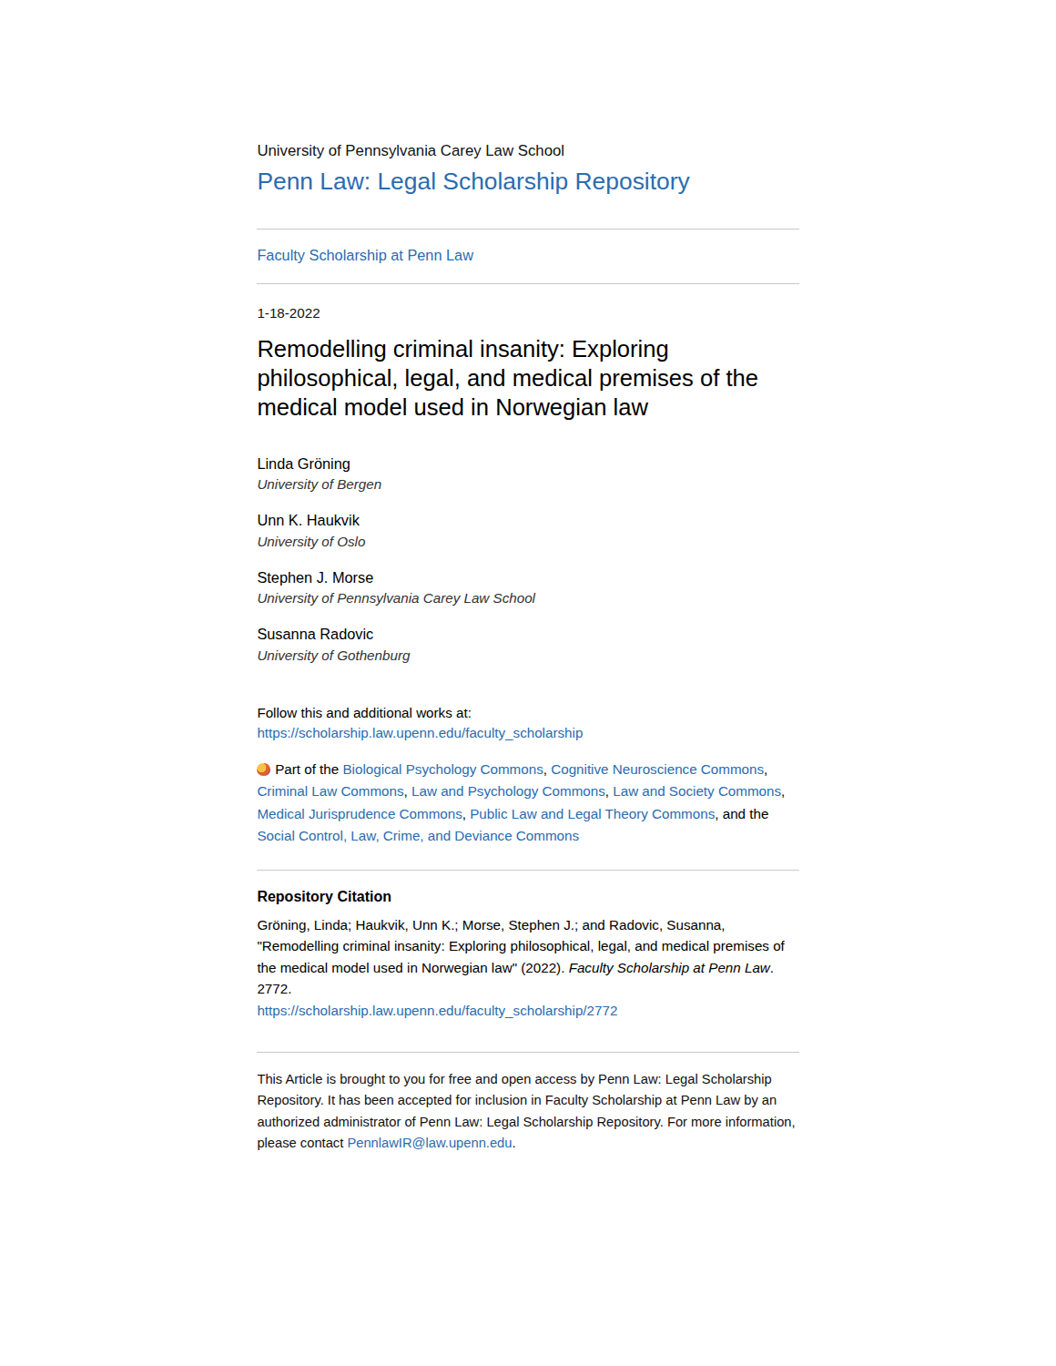University of Pennsylvania Carey Law School
Penn Law: Legal Scholarship Repository
Faculty Scholarship at Penn Law
1-18-2022
Remodelling criminal insanity: Exploring philosophical, legal, and medical premises of the medical model used in Norwegian law
Linda Gröning
University of Bergen
Unn K. Haukvik
University of Oslo
Stephen J. Morse
University of Pennsylvania Carey Law School
Susanna Radovic
University of Gothenburg
Follow this and additional works at: https://scholarship.law.upenn.edu/faculty_scholarship
Part of the Biological Psychology Commons, Cognitive Neuroscience Commons, Criminal Law Commons, Law and Psychology Commons, Law and Society Commons, Medical Jurisprudence Commons, Public Law and Legal Theory Commons, and the Social Control, Law, Crime, and Deviance Commons
Repository Citation
Gröning, Linda; Haukvik, Unn K.; Morse, Stephen J.; and Radovic, Susanna, "Remodelling criminal insanity: Exploring philosophical, legal, and medical premises of the medical model used in Norwegian law" (2022). Faculty Scholarship at Penn Law. 2772.
https://scholarship.law.upenn.edu/faculty_scholarship/2772
This Article is brought to you for free and open access by Penn Law: Legal Scholarship Repository. It has been accepted for inclusion in Faculty Scholarship at Penn Law by an authorized administrator of Penn Law: Legal Scholarship Repository. For more information, please contact PennlawIR@law.upenn.edu.